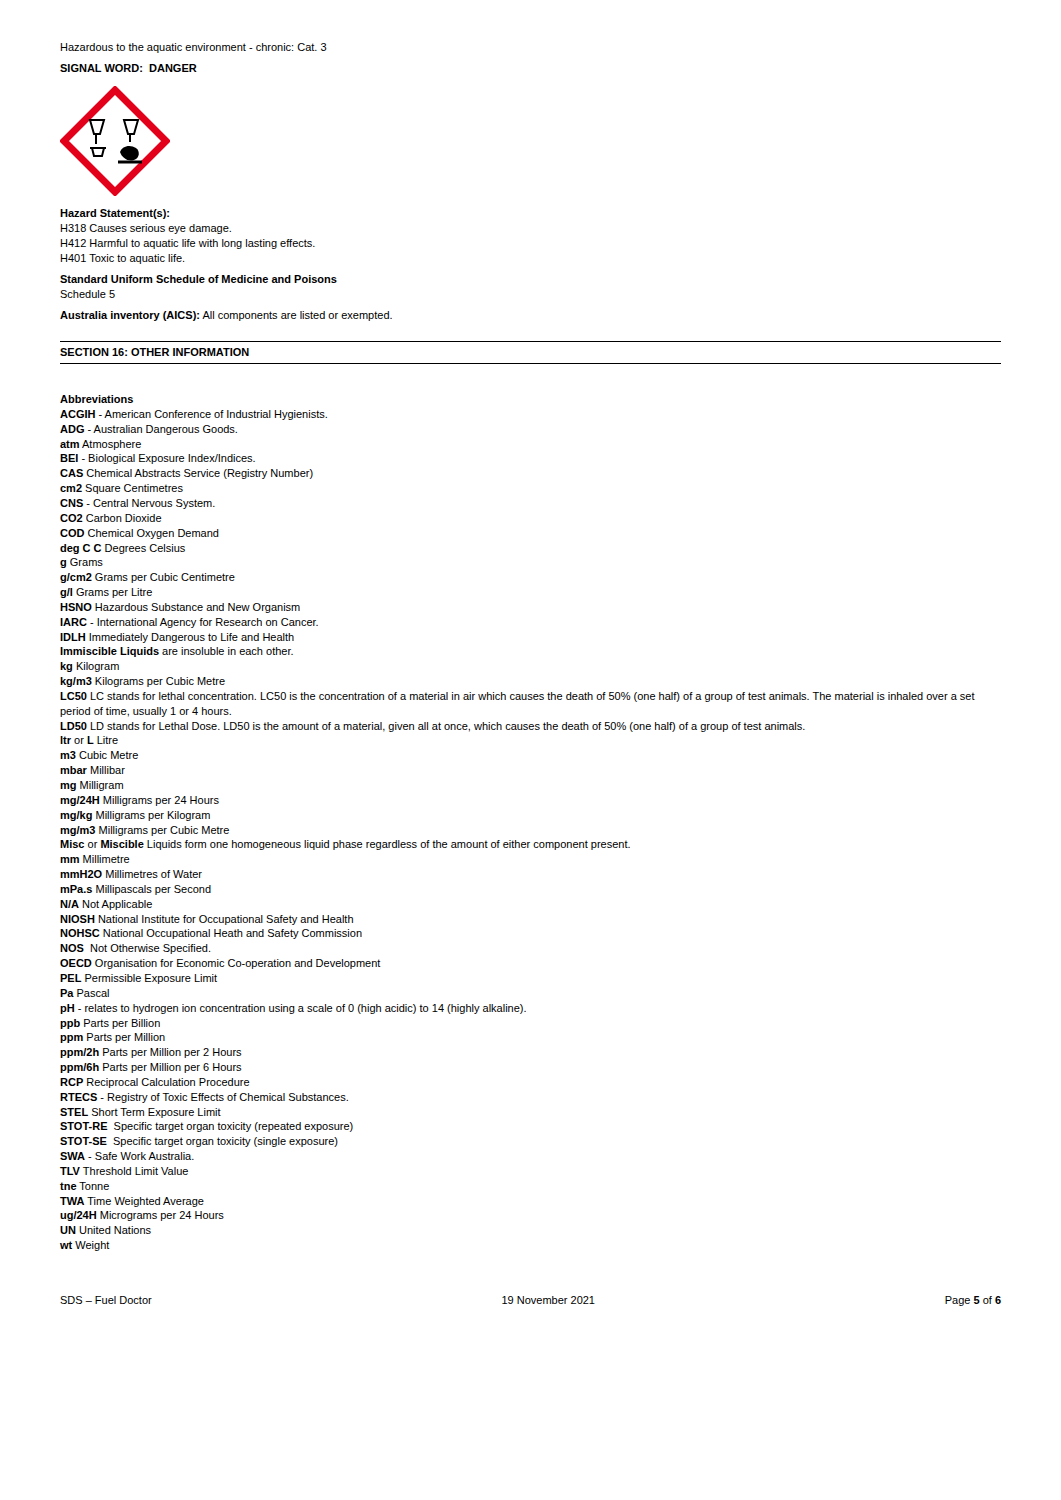Hazardous to the aquatic environment - chronic: Cat. 3
SIGNAL WORD: DANGER
Hazard Statement(s):
H318 Causes serious eye damage.
H412 Harmful to aquatic life with long lasting effects.
H401 Toxic to aquatic life.
Standard Uniform Schedule of Medicine and Poisons
Schedule 5
Australia inventory (AICS): All components are listed or exempted.
SECTION 16: OTHER INFORMATION
Abbreviations
ACGIH - American Conference of Industrial Hygienists.
ADG - Australian Dangerous Goods.
atm Atmosphere
BEI - Biological Exposure Index/Indices.
CAS Chemical Abstracts Service (Registry Number)
cm2 Square Centimetres
CNS - Central Nervous System.
CO2 Carbon Dioxide
COD Chemical Oxygen Demand
deg C C Degrees Celsius
g Grams
g/cm2 Grams per Cubic Centimetre
g/l Grams per Litre
HSNO Hazardous Substance and New Organism
IARC - International Agency for Research on Cancer.
IDLH Immediately Dangerous to Life and Health
Immiscible Liquids are insoluble in each other.
kg Kilogram
kg/m3 Kilograms per Cubic Metre
LC50 LC stands for lethal concentration. LC50 is the concentration of a material in air which causes the death of 50% (one half) of a group of test animals. The material is inhaled over a set period of time, usually 1 or 4 hours.
LD50 LD stands for Lethal Dose. LD50 is the amount of a material, given all at once, which causes the death of 50% (one half) of a group of test animals.
ltr or L Litre
m3 Cubic Metre
mbar Millibar
mg Milligram
mg/24H Milligrams per 24 Hours
mg/kg Milligrams per Kilogram
mg/m3 Milligrams per Cubic Metre
Misc or Miscible Liquids form one homogeneous liquid phase regardless of the amount of either component present.
mm Millimetre
mmH2O Millimetres of Water
mPa.s Millipascals per Second
N/A Not Applicable
NIOSH National Institute for Occupational Safety and Health
NOHSC National Occupational Heath and Safety Commission
NOS Not Otherwise Specified.
OECD Organisation for Economic Co-operation and Development
PEL Permissible Exposure Limit
Pa Pascal
pH - relates to hydrogen ion concentration using a scale of 0 (high acidic) to 14 (highly alkaline).
ppb Parts per Billion
ppm Parts per Million
ppm/2h Parts per Million per 2 Hours
ppm/6h Parts per Million per 6 Hours
RCP Reciprocal Calculation Procedure
RTECS - Registry of Toxic Effects of Chemical Substances.
STEL Short Term Exposure Limit
STOT-RE Specific target organ toxicity (repeated exposure)
STOT-SE Specific target organ toxicity (single exposure)
SWA - Safe Work Australia.
TLV Threshold Limit Value
tne Tonne
TWA Time Weighted Average
ug/24H Micrograms per 24 Hours
UN United Nations
wt Weight
SDS – Fuel Doctor 19 November 2021 Page 5 of 6